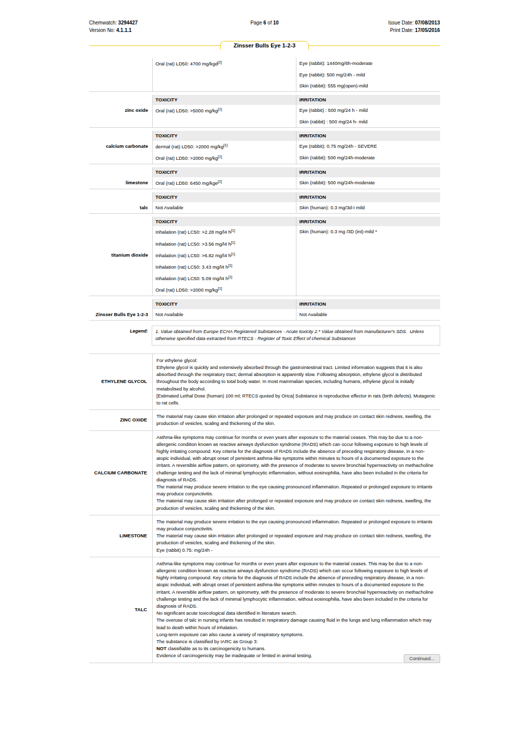Chemwatch: 3294427
Version No: 4.1.1.1
Page 6 of 10
Issue Date: 07/08/2013
Print Date: 17/05/2016
Zinsser Bulls Eye 1-2-3
| | Oral (rat) LD50: 4700 mg/kgd [2] | Eye (rabbit): 1440mg/6h-moderate |
| | | Eye (rabbit): 500 mg/24h - mild |
| | | Skin (rabbit): 555 mg(open)-mild |
| | TOXICITY | IRRITATION |
| zinc oxide | Oral (rat) LD50: >5000 mg/kg [1] | Eye (rabbit) : 500 mg/24 h - mild |
| | | Skin (rabbit) : 500 mg/24 h- mild |
| | TOXICITY | IRRITATION |
| calcium carbonate | dermal (rat) LD50: >2000 mg/kg [1] | Eye (rabbit): 0.75 mg/24h - SEVERE |
| | Oral (rat) LD50: >2000 mg/kg [1] | Skin (rabbit): 500 mg/24h-moderate |
| | TOXICITY | IRRITATION |
| limestone | Oral (rat) LD50: 6450 mg/kge [2] | Skin (rabbit): 500 mg/24h-moderate |
| | TOXICITY | IRRITATION |
| talc | Not Available | Skin (human): 0.3 mg/3d-I mild |
| | TOXICITY | IRRITATION |
| | Inhalation (rat) LC50: >2.28 mg/l4 h [1] | Skin (human): 0.3 mg /3D (int)-mild * |
| | Inhalation (rat) LC50: >3.56 mg/l4 h [1] | |
| titanium dioxide | Inhalation (rat) LC50: >6.82 mg/l4 h [1] | |
| | Inhalation (rat) LC50: 3.43 mg/l4 h [1] | |
| | Inhalation (rat) LC50: 5.09 mg/l4 h [1] | |
| | Oral (rat) LD50: >2000 mg/kg [1] | |
| | TOXICITY | IRRITATION |
| Zinsser Bulls Eye 1-2-3 | Not Available | Not Available |
| Legend: | 1. Value obtained from Europe ECHA Registered Substances - Acute toxicity 2.* Value obtained from manufacturer's SDS. Unless otherwise specified data extracted from RTECS - Register of Toxic Effect of chemical Substances |
| ETHYLENE GLYCOL | For ethylene glycol: Ethylene glycol is quickly and extensively absorbed through the gastrointestinal tract. Limited information suggests that it is also absorbed through the respiratory tract; dermal absorption is apparently slow. Following absorption, ethylene glycol is distributed throughout the body according to total body water. In most mammalian species, including humans, ethylene glycol is initially metabolised by alcohol. [Estimated Lethal Dose (human) 100 ml; RTECS quoted by Orica] Substance is reproductive effector in rats (birth defects). Mutagenic to rat cells. |
| ZINC OXIDE | The material may cause skin irritation after prolonged or repeated exposure and may produce on contact skin redness, swelling, the production of vesicles, scaling and thickening of the skin. |
| CALCIUM CARBONATE | Asthma-like symptoms may continue for months or even years after exposure to the material ceases. This may be due to a non-allergenic condition known as reactive airways dysfunction syndrome (RADS) which can occur following exposure to high levels of highly irritating compound. Key criteria for the diagnosis of RADS include the absence of preceding respiratory disease, in a non-atopic individual, with abrupt onset of persistent asthma-like symptoms within minutes to hours of a documented exposure to the irritant. A reversible airflow pattern, on spirometry, with the presence of moderate to severe bronchial hyperreactivity on methacholine challenge testing and the lack of minimal lymphocytic inflammation, without eosinophilia, have also been included in the criteria for diagnosis of RADS. The material may produce severe irritation to the eye causing pronounced inflammation. Repeated or prolonged exposure to irritants may produce conjunctivitis. The material may cause skin irritation after prolonged or repeated exposure and may produce on contact skin redness, swelling, the production of vesicles, scaling and thickening of the skin. |
| LIMESTONE | The material may produce severe irritation to the eye causing pronounced inflammation. Repeated or prolonged exposure to irritants may produce conjunctivitis. The material may cause skin irritation after prolonged or repeated exposure and may produce on contact skin redness, swelling, the production of vesicles, scaling and thickening of the skin. Eye (rabbit) 0.75: mg/24h - |
| TALC | Asthma-like symptoms may continue for months or even years after exposure to the material ceases. This may be due to a non-allergenic condition known as reactive airways dysfunction syndrome (RADS) which can occur following exposure to high levels of highly irritating compound. Key criteria for the diagnosis of RADS include the absence of preceding respiratory disease, in a non-atopic individual, with abrupt onset of persistent asthma-like symptoms within minutes to hours of a documented exposure to the irritant. A reversible airflow pattern, on spirometry, with the presence of moderate to severe bronchial hyperreactivity on methacholine challenge testing and the lack of minimal lymphocytic inflammation, without eosinophilia, have also been included in the criteria for diagnosis of RADS. No significant acute toxicological data identified in literature search. The overuse of talc in nursing infants has resulted in respiratory damage causing fluid in the lungs and lung inflammation which may lead to death within hours of inhalation. Long-term exposure can also cause a variety of respiratory symptoms. The substance is classified by IARC as Group 3: NOT classifiable as to its carcinogenicity to humans. Evidence of carcinogenicity may be inadequate or limited in animal testing. |
Continued...